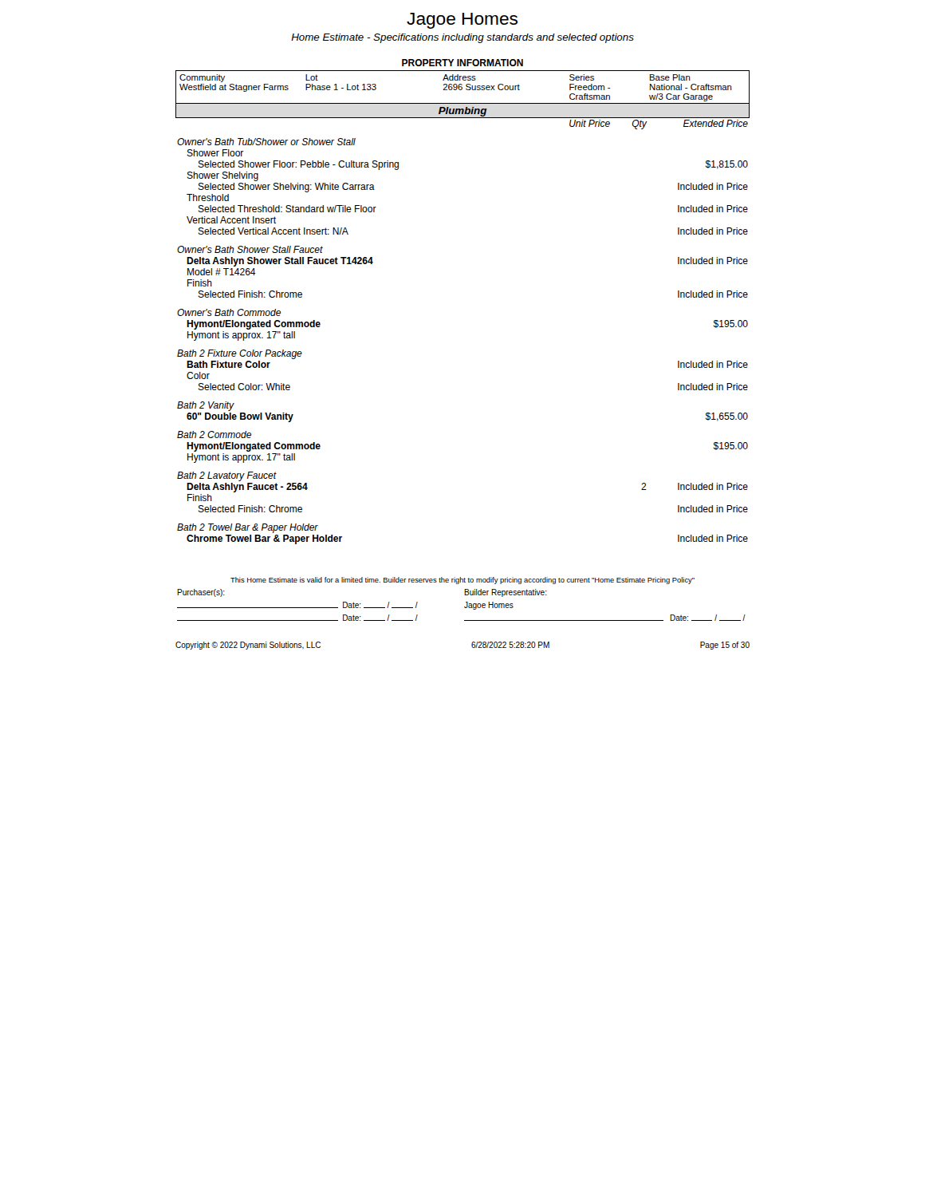Jagoe Homes
Home Estimate - Specifications including standards and selected options
PROPERTY INFORMATION
| Community Westfield at Stagner Farms | Lot Phase 1 - Lot 133 | Address 2696 Sussex Court | Series Freedom - Craftsman | Base Plan National - Craftsman w/3 Car Garage |
Plumbing
| | Unit Price | Qty | Extended Price |
| Owner's Bath Tub/Shower or Shower Stall | | | |
| Shower Floor | | | |
| Selected Shower Floor: Pebble - Cultura Spring | | | $1,815.00 |
| Shower Shelving | | | |
| Selected Shower Shelving: White Carrara | | | Included in Price |
| Threshold | | | |
| Selected Threshold: Standard w/Tile Floor | | | Included in Price |
| Vertical Accent Insert | | | |
| Selected Vertical Accent Insert: N/A | | | Included in Price |
| Owner's Bath Shower Stall Faucet | | | |
| Delta Ashlyn Shower Stall Faucet T14264 | | | Included in Price |
| Model # T14264 | | | |
| Finish | | | |
| Selected Finish: Chrome | | | Included in Price |
| Owner's Bath Commode | | | |
| Hymont/Elongated Commode | | | $195.00 |
| Hymont is approx. 17" tall | | | |
| Bath 2 Fixture Color Package | | | |
| Bath Fixture Color | | | Included in Price |
| Color | | | |
| Selected Color: White | | | Included in Price |
| Bath 2 Vanity | | | |
| 60" Double Bowl Vanity | | | $1,655.00 |
| Bath 2 Commode | | | |
| Hymont/Elongated Commode | | | $195.00 |
| Hymont is approx. 17" tall | | | |
| Bath 2 Lavatory Faucet | | | |
| Delta Ashlyn Faucet - 2564 | | 2 | Included in Price |
| Finish | | | |
| Selected Finish: Chrome | | | Included in Price |
| Bath 2 Towel Bar & Paper Holder | | | |
| Chrome Towel Bar & Paper Holder | | | Included in Price |
This Home Estimate is valid for a limited time. Builder reserves the right to modify pricing according to current "Home Estimate Pricing Policy"
| Purchaser(s): | Builder Representative: |
| Date: / / | Jagoe Homes |
| Date: / / | Date: / / |
Copyright © 2022 Dynami Solutions, LLC
6/28/2022 5:28:20 PM
Page 15 of 30